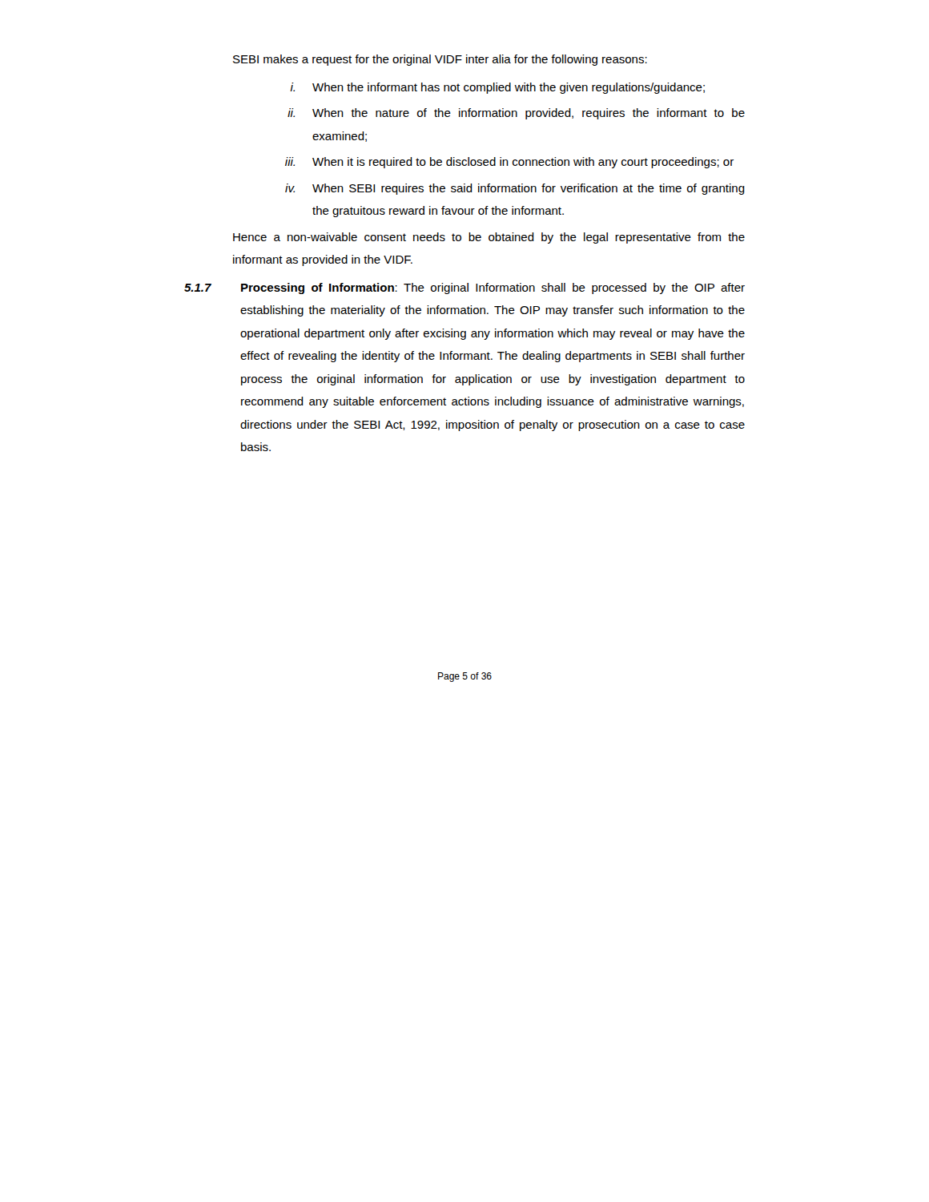SEBI makes a request for the original VIDF inter alia for the following reasons:
When the informant has not complied with the given regulations/guidance;
When the nature of the information provided, requires the informant to be examined;
When it is required to be disclosed in connection with any court proceedings; or
When SEBI requires the said information for verification at the time of granting the gratuitous reward in favour of the informant.
Hence a non-waivable consent needs to be obtained by the legal representative from the informant as provided in the VIDF.
5.1.7
Processing of Information: The original Information shall be processed by the OIP after establishing the materiality of the information. The OIP may transfer such information to the operational department only after excising any information which may reveal or may have the effect of revealing the identity of the Informant. The dealing departments in SEBI shall further process the original information for application or use by investigation department to recommend any suitable enforcement actions including issuance of administrative warnings, directions under the SEBI Act, 1992, imposition of penalty or prosecution on a case to case basis.
Page 5 of 36